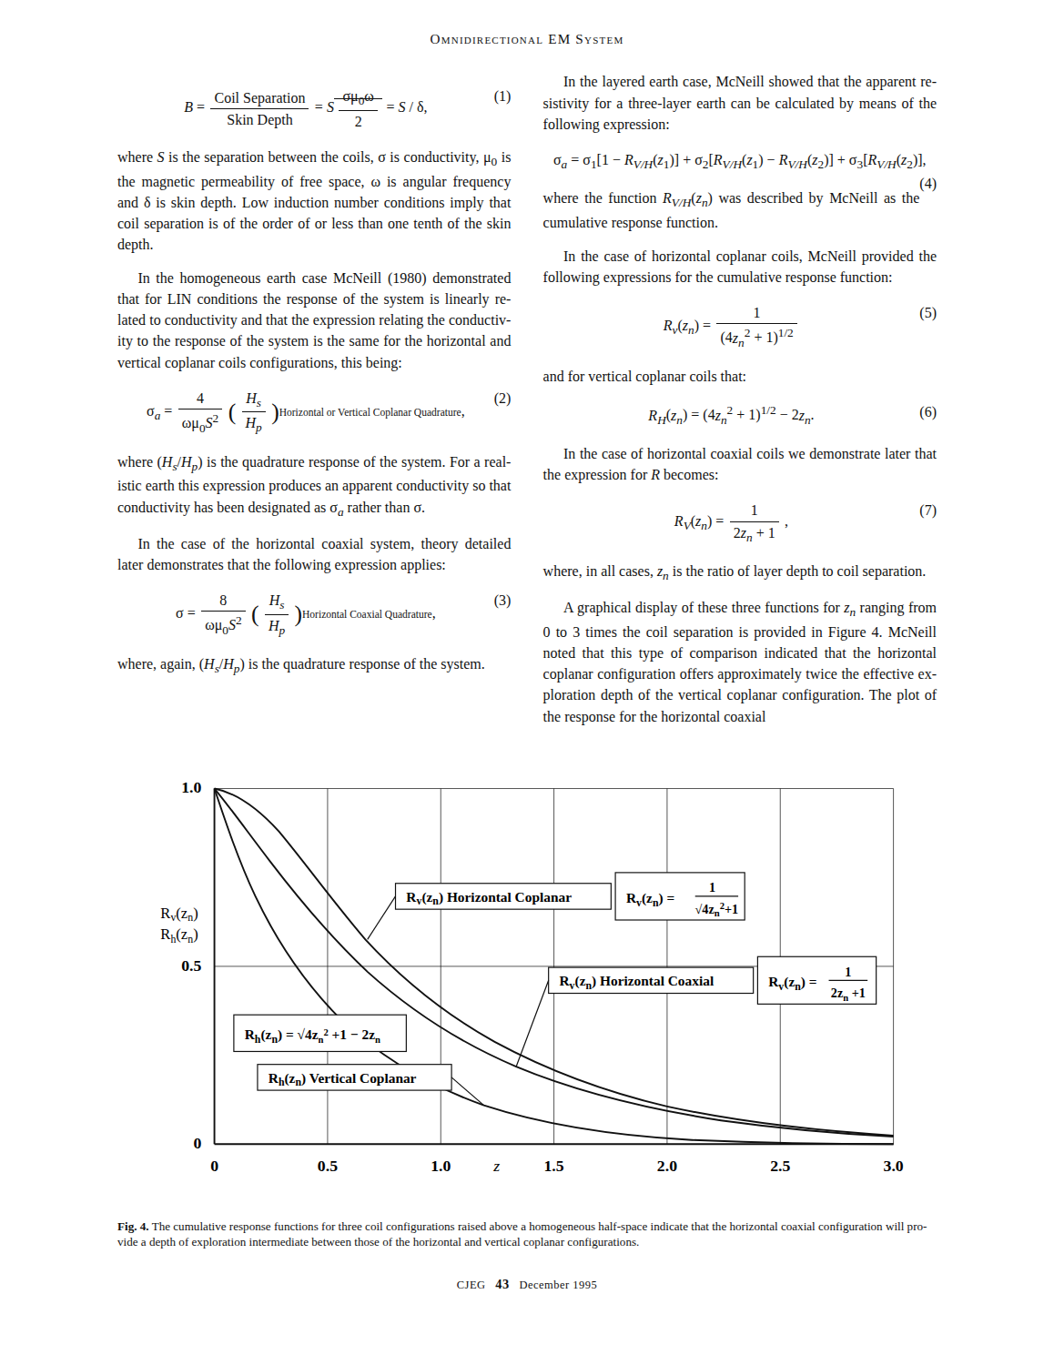Omnidirectional EM System
(1) B = Coil Separation Skin Depth = Sσμ0ω 2 = S / δ,
where S is the separation between the coils, σ is conductivity, μ0 is the magnetic permeability of free space, ω is angular frequency and δ is skin depth. Low induction number conditions imply that coil separation is of the order of or less than one tenth of the skin depth.
In the homogeneous earth case McNeill (1980) demonstrated that for LIN conditions the response of the system is linearly related to conductivity and that the expression relating the conductivity to the response of the system is the same for the horizontal and vertical coplanar coils configurations, this being:
(2) σa = 4 ωμ0S2 ( Hs Hp ) Horizontal or Vertical Coplanar Quadrature,
where (Hs/Hp) is the quadrature response of the system. For a realistic earth this expression produces an apparent conductivity so that conductivity has been designated as σa rather than σ.
In the case of the horizontal coaxial system, theory detailed later demonstrates that the following expression applies:
(3) σ = 8 ωμ0S2 ( Hs Hp ) Horizontal Coaxial Quadrature,
where, again, (Hs/Hp) is the quadrature response of the system.
In the layered earth case, McNeill showed that the apparent resistivity for a three-layer earth can be calculated by means of the following expression:
σa = σ1[1 − RV/H(z1)] + σ2[RV/H(z1) − RV/H(z2)] + σ3[RV/H(z2)],
(4)
where the function RV/H(zn) was described by McNeill as the cumulative response function.
In the case of horizontal coplanar coils, McNeill provided the following expressions for the cumulative response function:
(5) Rv(zn) = 1(4zn2 + 1)1/2
and for vertical coplanar coils that:
(6) RH(zn) = (4zn2 + 1)1/2 − 2zn.
In the case of horizontal coaxial coils we demonstrate later that the expression for R becomes:
(7) RV(zn) = 12zn + 1 ,
where, in all cases, zn is the ratio of layer depth to coil separation.
A graphical display of these three functions for zn ranging from 0 to 3 times the coil separation is provided in Figure 4. McNeill noted that this type of comparison indicated that the horizontal coplanar configuration offers approximately twice the effective exploration depth of the vertical coplanar configuration. The plot of the response for the horizontal coaxial
1.0 0.5 0 Rv(zn) Rh(zn) 0 0.5 1.0 z 1.5 2.0 2.5 3.0 Curve: horizontal coplanar R = 1/sqrt(4z^2+1) Curve: horizontal coaxial R = 1/(2z+1) Curve: vertical coplanar R = sqrt(4z^2+1) - 2z Rv(zn) Horizontal Coplanar Rv(zn) = 1 √4zn2+1 Rv(zn) Horizontal Coaxial Rv(zn) = 1 2zn +1 Rh(zn) = √4zn2 +1 − 2zn Rh(zn) Vertical Coplanar
Fig. 4. The cumulative response functions for three coil configurations raised above a homogeneous half-space indicate that the horizontal coaxial configuration will provide a depth of exploration intermediate between those of the horizontal and vertical coplanar configurations.
CJEG 43 December 1995